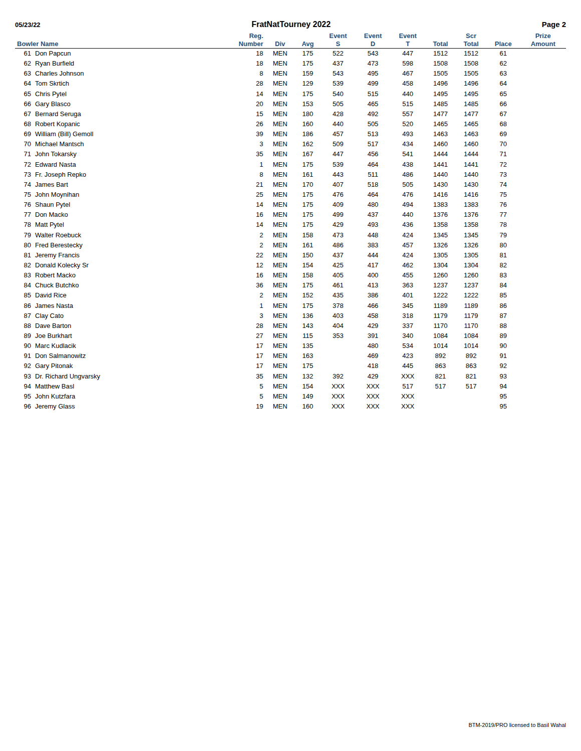05/23/22
FratNatTourney 2022
Page 2
| | | Reg. | | | Event | Event | Event | | Scr | | Prize |
| --- | --- | --- | --- | --- | --- | --- | --- | --- | --- | --- | --- |
| Bowler Name | Number | Div | Avg | S | D | T | Total | Total | Place | Amount |
| 61 | Don Papcun | 18 | MEN | 175 | 522 | 543 | 447 | 1512 | 1512 | 61 | |
| 62 | Ryan Burfield | 18 | MEN | 175 | 437 | 473 | 598 | 1508 | 1508 | 62 | |
| 63 | Charles Johnson | 8 | MEN | 159 | 543 | 495 | 467 | 1505 | 1505 | 63 | |
| 64 | Tom Skrtich | 28 | MEN | 129 | 539 | 499 | 458 | 1496 | 1496 | 64 | |
| 65 | Chris Pytel | 14 | MEN | 175 | 540 | 515 | 440 | 1495 | 1495 | 65 | |
| 66 | Gary Blasco | 20 | MEN | 153 | 505 | 465 | 515 | 1485 | 1485 | 66 | |
| 67 | Bernard Seruga | 15 | MEN | 180 | 428 | 492 | 557 | 1477 | 1477 | 67 | |
| 68 | Robert Kopanic | 26 | MEN | 160 | 440 | 505 | 520 | 1465 | 1465 | 68 | |
| 69 | William (Bill) Gemoll | 39 | MEN | 186 | 457 | 513 | 493 | 1463 | 1463 | 69 | |
| 70 | Michael Mantsch | 3 | MEN | 162 | 509 | 517 | 434 | 1460 | 1460 | 70 | |
| 71 | John Tokarsky | 35 | MEN | 167 | 447 | 456 | 541 | 1444 | 1444 | 71 | |
| 72 | Edward Nasta | 1 | MEN | 175 | 539 | 464 | 438 | 1441 | 1441 | 72 | |
| 73 | Fr. Joseph Repko | 8 | MEN | 161 | 443 | 511 | 486 | 1440 | 1440 | 73 | |
| 74 | James Bart | 21 | MEN | 170 | 407 | 518 | 505 | 1430 | 1430 | 74 | |
| 75 | John Moynihan | 25 | MEN | 175 | 476 | 464 | 476 | 1416 | 1416 | 75 | |
| 76 | Shaun Pytel | 14 | MEN | 175 | 409 | 480 | 494 | 1383 | 1383 | 76 | |
| 77 | Don Macko | 16 | MEN | 175 | 499 | 437 | 440 | 1376 | 1376 | 77 | |
| 78 | Matt Pytel | 14 | MEN | 175 | 429 | 493 | 436 | 1358 | 1358 | 78 | |
| 79 | Walter Roebuck | 2 | MEN | 158 | 473 | 448 | 424 | 1345 | 1345 | 79 | |
| 80 | Fred Berestecky | 2 | MEN | 161 | 486 | 383 | 457 | 1326 | 1326 | 80 | |
| 81 | Jeremy Francis | 22 | MEN | 150 | 437 | 444 | 424 | 1305 | 1305 | 81 | |
| 82 | Donald Kolecky Sr | 12 | MEN | 154 | 425 | 417 | 462 | 1304 | 1304 | 82 | |
| 83 | Robert Macko | 16 | MEN | 158 | 405 | 400 | 455 | 1260 | 1260 | 83 | |
| 84 | Chuck Butchko | 36 | MEN | 175 | 461 | 413 | 363 | 1237 | 1237 | 84 | |
| 85 | David Rice | 2 | MEN | 152 | 435 | 386 | 401 | 1222 | 1222 | 85 | |
| 86 | James Nasta | 1 | MEN | 175 | 378 | 466 | 345 | 1189 | 1189 | 86 | |
| 87 | Clay Cato | 3 | MEN | 136 | 403 | 458 | 318 | 1179 | 1179 | 87 | |
| 88 | Dave Barton | 28 | MEN | 143 | 404 | 429 | 337 | 1170 | 1170 | 88 | |
| 89 | Joe Burkhart | 27 | MEN | 115 | 353 | 391 | 340 | 1084 | 1084 | 89 | |
| 90 | Marc Kudlacik | 17 | MEN | 135 | | 480 | 534 | 1014 | 1014 | 90 | |
| 91 | Don Salmanowitz | 17 | MEN | 163 | | 469 | 423 | 892 | 892 | 91 | |
| 92 | Gary Pitonak | 17 | MEN | 175 | | 418 | 445 | 863 | 863 | 92 | |
| 93 | Dr. Richard Ungvarsky | 35 | MEN | 132 | 392 | 429 | XXX | 821 | 821 | 93 | |
| 94 | Matthew Basl | 5 | MEN | 154 | XXX | XXX | 517 | 517 | 517 | 94 | |
| 95 | John Kutzfara | 5 | MEN | 149 | XXX | XXX | XXX | | | 95 | |
| 96 | Jeremy Glass | 19 | MEN | 160 | XXX | XXX | XXX | | | 95 | |
BTM-2019/PRO licensed to Basil Wahal